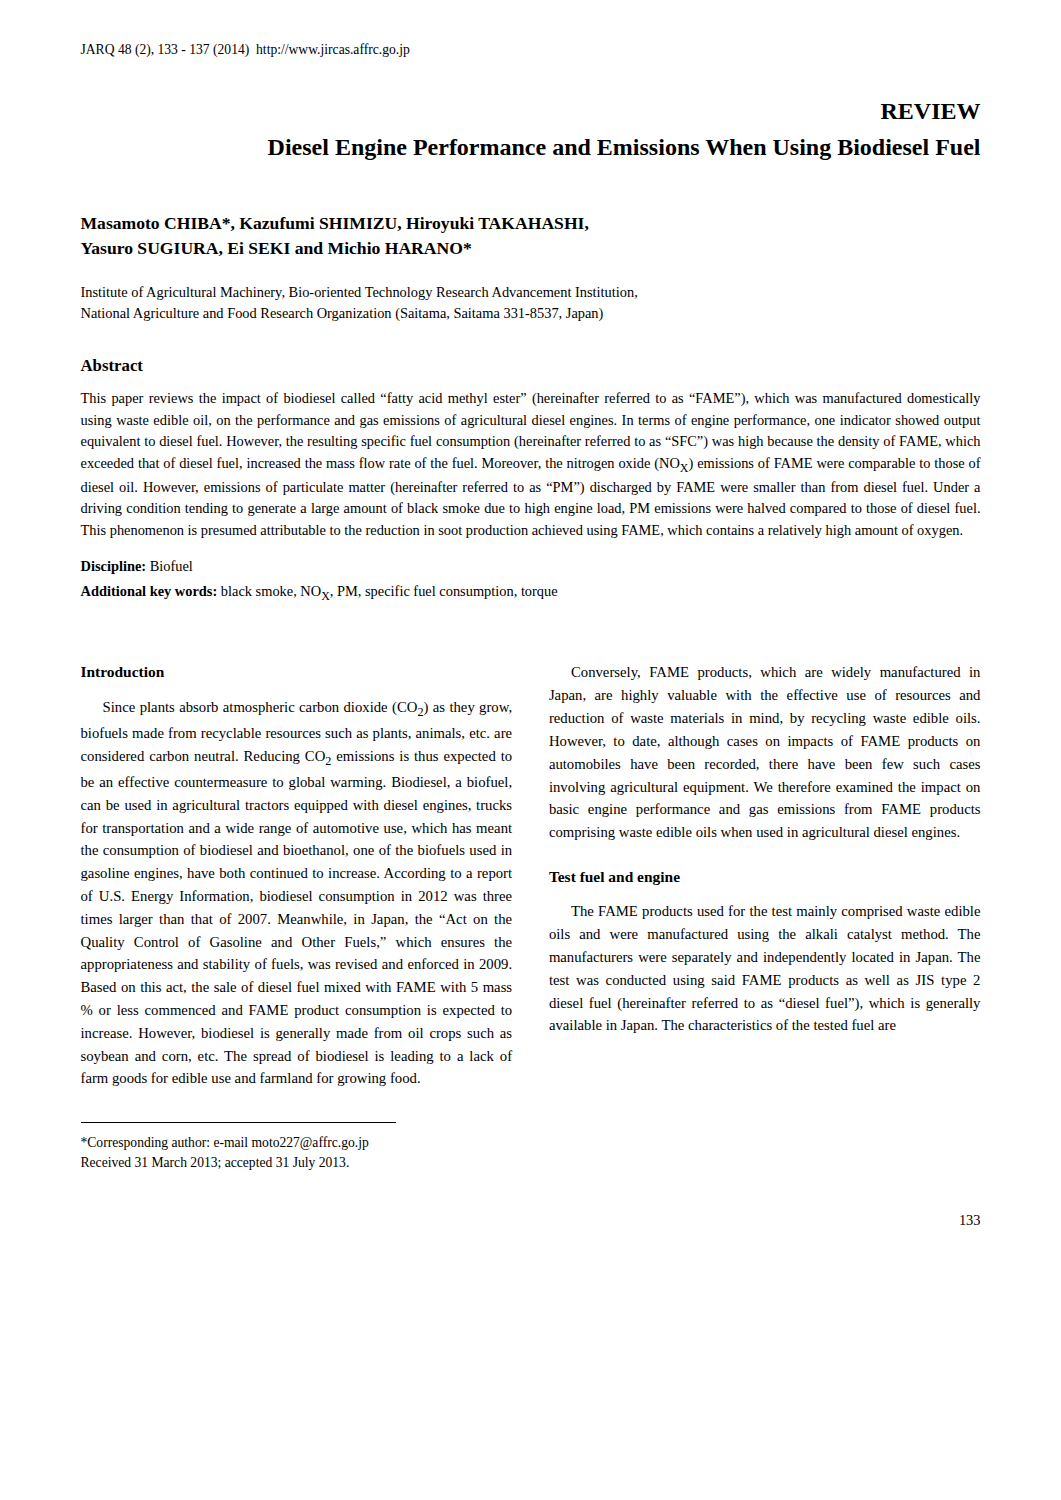JARQ 48 (2), 133 - 137 (2014) http://www.jircas.affrc.go.jp
REVIEW
Diesel Engine Performance and Emissions When Using Biodiesel Fuel
Masamoto CHIBA*, Kazufumi SHIMIZU, Hiroyuki TAKAHASHI,
Yasuro SUGIURA, Ei SEKI and Michio HARANO*
Institute of Agricultural Machinery, Bio-oriented Technology Research Advancement Institution,
National Agriculture and Food Research Organization (Saitama, Saitama 331-8537, Japan)
Abstract
This paper reviews the impact of biodiesel called “fatty acid methyl ester” (hereinafter referred to as “FAME”), which was manufactured domestically using waste edible oil, on the performance and gas emissions of agricultural diesel engines. In terms of engine performance, one indicator showed output equivalent to diesel fuel. However, the resulting specific fuel consumption (hereinafter referred to as “SFC”) was high because the density of FAME, which exceeded that of diesel fuel, increased the mass flow rate of the fuel. Moreover, the nitrogen oxide (NOX) emissions of FAME were comparable to those of diesel oil. However, emissions of particulate matter (hereinafter referred to as “PM”) discharged by FAME were smaller than from diesel fuel. Under a driving condition tending to generate a large amount of black smoke due to high engine load, PM emissions were halved compared to those of diesel fuel. This phenomenon is presumed attributable to the reduction in soot production achieved using FAME, which contains a relatively high amount of oxygen.
Discipline: Biofuel
Additional key words: black smoke, NOX, PM, specific fuel consumption, torque
Introduction
Since plants absorb atmospheric carbon dioxide (CO2) as they grow, biofuels made from recyclable resources such as plants, animals, etc. are considered carbon neutral. Reducing CO2 emissions is thus expected to be an effective countermeasure to global warming. Biodiesel, a biofuel, can be used in agricultural tractors equipped with diesel engines, trucks for transportation and a wide range of automotive use, which has meant the consumption of biodiesel and bioethanol, one of the biofuels used in gasoline engines, have both continued to increase. According to a report of U.S. Energy Information, biodiesel consumption in 2012 was three times larger than that of 2007. Meanwhile, in Japan, the “Act on the Quality Control of Gasoline and Other Fuels,” which ensures the appropriateness and stability of fuels, was revised and enforced in 2009. Based on this act, the sale of diesel fuel mixed with FAME with 5 mass % or less commenced and FAME product consumption is expected to increase. However, biodiesel is generally made from oil crops such as soybean and corn, etc. The spread of biodiesel is leading to a lack of farm goods for edible use and farmland for growing food.
Conversely, FAME products, which are widely manufactured in Japan, are highly valuable with the effective use of resources and reduction of waste materials in mind, by recycling waste edible oils. However, to date, although cases on impacts of FAME products on automobiles have been recorded, there have been few such cases involving agricultural equipment. We therefore examined the impact on basic engine performance and gas emissions from FAME products comprising waste edible oils when used in agricultural diesel engines.
Test fuel and engine
The FAME products used for the test mainly comprised waste edible oils and were manufactured using the alkali catalyst method. The manufacturers were separately and independently located in Japan. The test was conducted using said FAME products as well as JIS type 2 diesel fuel (hereinafter referred to as “diesel fuel”), which is generally available in Japan. The characteristics of the tested fuel are
*Corresponding author: e-mail moto227@affrc.go.jp
Received 31 March 2013; accepted 31 July 2013.
133